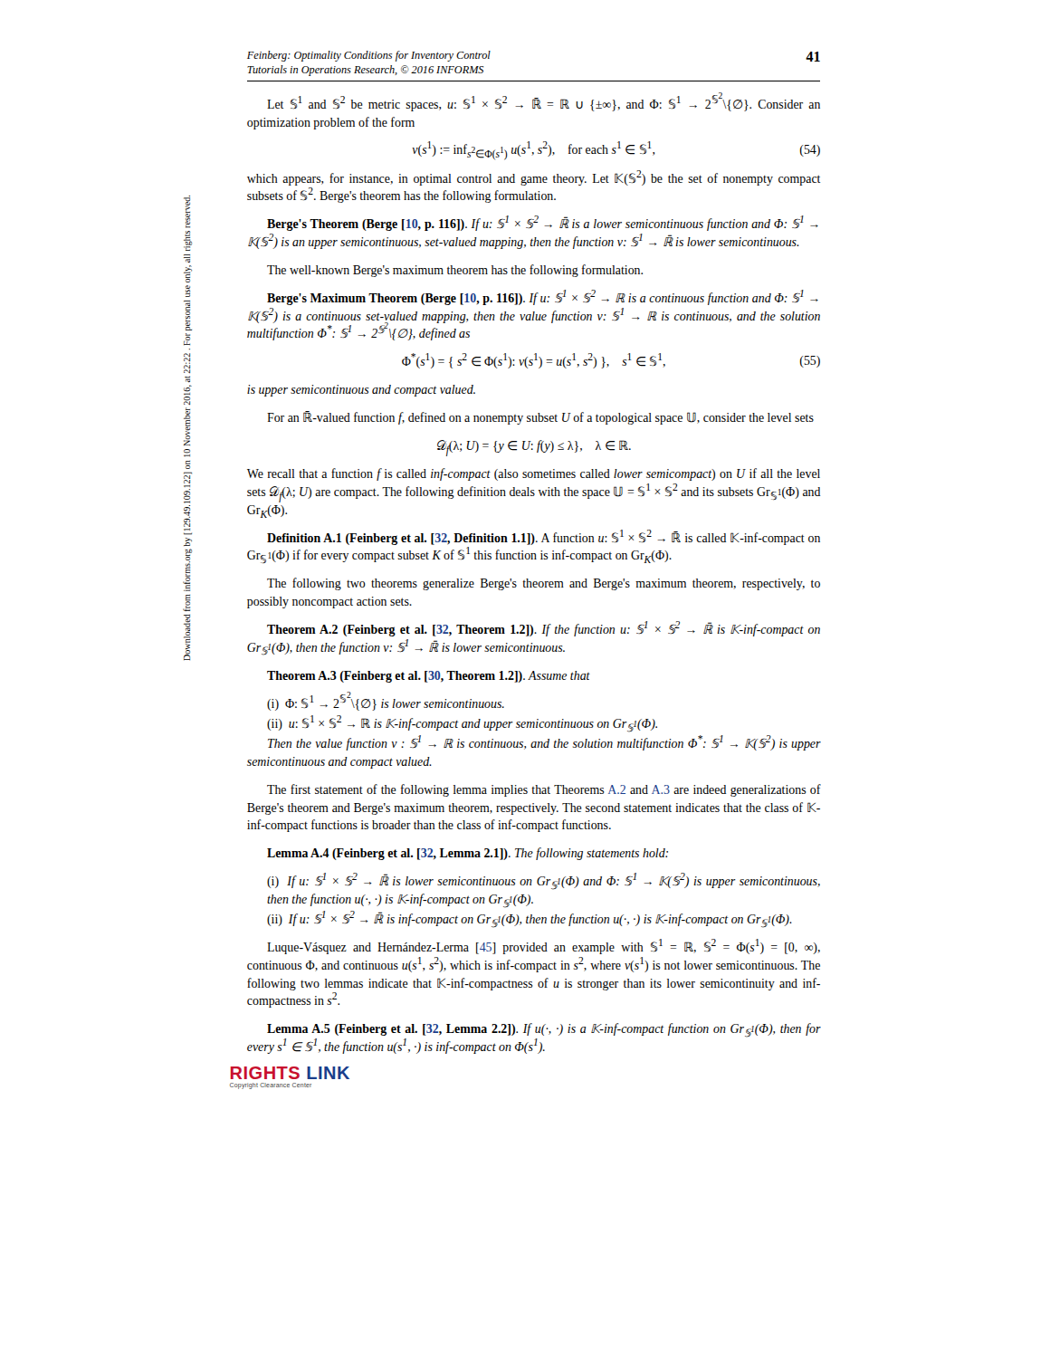Downloaded from informs.org by [129.49.109.122] on 10 November 2016, at 22:22 . For personal use only, all rights reserved.
41 Feinberg: Optimality Conditions for Inventory Control
Tutorials in Operations Research, © 2016 INFORMS
Let 𝕊1 and 𝕊2 be metric spaces, u: 𝕊1 × 𝕊2 → ℝ̄ = ℝ ∪ {±∞}, and Φ: 𝕊1 → 2𝕊2\{∅}. Consider an optimization problem of the form
v(s1) := infs2∈Φ(s1) u(s1, s2), for each s1 ∈ 𝕊1, (54)
which appears, for instance, in optimal control and game theory. Let 𝕂(𝕊2) be the set of nonempty compact subsets of 𝕊2. Berge's theorem has the following formulation.
Berge's Theorem (Berge [10, p. 116]). If u: 𝕊1 × 𝕊2 → ℝ̄ is a lower semicontinuous function and Φ: 𝕊1 → 𝕂(𝕊2) is an upper semicontinuous, set-valued mapping, then the function v: 𝕊1 → ℝ̄ is lower semicontinuous.
The well-known Berge's maximum theorem has the following formulation.
Berge's Maximum Theorem (Berge [10, p. 116]). If u: 𝕊1 × 𝕊2 → ℝ is a continuous function and Φ: 𝕊1 → 𝕂(𝕊2) is a continuous set-valued mapping, then the value function v: 𝕊1 → ℝ is continuous, and the solution multifunction Φ*: 𝕊1 → 2𝕊2\{∅}, defined as
Φ*(s1) = { s2 ∈ Φ(s1): v(s1) = u(s1, s2) }, s1 ∈ 𝕊1, (55)
is upper semicontinuous and compact valued.
For an ℝ̄-valued function f, defined on a nonempty subset U of a topological space 𝕌, consider the level sets
𝒟f(λ; U) = {y ∈ U: f(y) ≤ λ}, λ ∈ ℝ.
We recall that a function f is called inf-compact (also sometimes called lower semicompact) on U if all the level sets 𝒟f(λ; U) are compact. The following definition deals with the space 𝕌 = 𝕊1 × 𝕊2 and its subsets Gr𝕊1(Φ) and GrK(Φ).
Definition A.1 (Feinberg et al. [32, Definition 1.1]). A function u: 𝕊1 × 𝕊2 → ℝ̄ is called 𝕂-inf-compact on Gr𝕊1(Φ) if for every compact subset K of 𝕊1 this function is inf-compact on GrK(Φ).
The following two theorems generalize Berge's theorem and Berge's maximum theorem, respectively, to possibly noncompact action sets.
Theorem A.2 (Feinberg et al. [32, Theorem 1.2]). If the function u: 𝕊1 × 𝕊2 → ℝ̄ is 𝕂-inf-compact on Gr𝕊1(Φ), then the function v: 𝕊1 → ℝ̄ is lower semicontinuous.
Theorem A.3 (Feinberg et al. [30, Theorem 1.2]). Assume that
(i) Φ: 𝕊1 → 2𝕊2\{∅} is lower semicontinuous.
(ii) u: 𝕊1 × 𝕊2 → ℝ is 𝕂-inf-compact and upper semicontinuous on Gr𝕊1(Φ).
Then the value function v : 𝕊1 → ℝ is continuous, and the solution multifunction Φ*: 𝕊1 → 𝕂(𝕊2) is upper semicontinuous and compact valued.
The first statement of the following lemma implies that Theorems A.2 and A.3 are indeed generalizations of Berge's theorem and Berge's maximum theorem, respectively. The second statement indicates that the class of 𝕂-inf-compact functions is broader than the class of inf-compact functions.
Lemma A.4 (Feinberg et al. [32, Lemma 2.1]). The following statements hold:
(i) If u: 𝕊1 × 𝕊2 → ℝ̄ is lower semicontinuous on Gr𝕊1(Φ) and Φ: 𝕊1 → 𝕂(𝕊2) is upper semicontinuous, then the function u(·, ·) is 𝕂-inf-compact on Gr𝕊1(Φ).
(ii) If u: 𝕊1 × 𝕊2 → ℝ̄ is inf-compact on Gr𝕊1(Φ), then the function u(·, ·) is 𝕂-inf-compact on Gr𝕊1(Φ).
Luque-Vásquez and Hernández-Lerma [45] provided an example with 𝕊1 = ℝ, 𝕊2 = Φ(s1) = [0, ∞), continuous Φ, and continuous u(s1, s2), which is inf-compact in s2, where v(s1) is not lower semicontinuous. The following two lemmas indicate that 𝕂-inf-compactness of u is stronger than its lower semicontinuity and inf-compactness in s2.
Lemma A.5 (Feinberg et al. [32, Lemma 2.2]). If u(·, ·) is a 𝕂-inf-compact function on Gr𝕊1(Φ), then for every s1 ∈ 𝕊1, the function u(s1, ·) is inf-compact on Φ(s1).
RIGHTS LINK Copyright Clearance Center